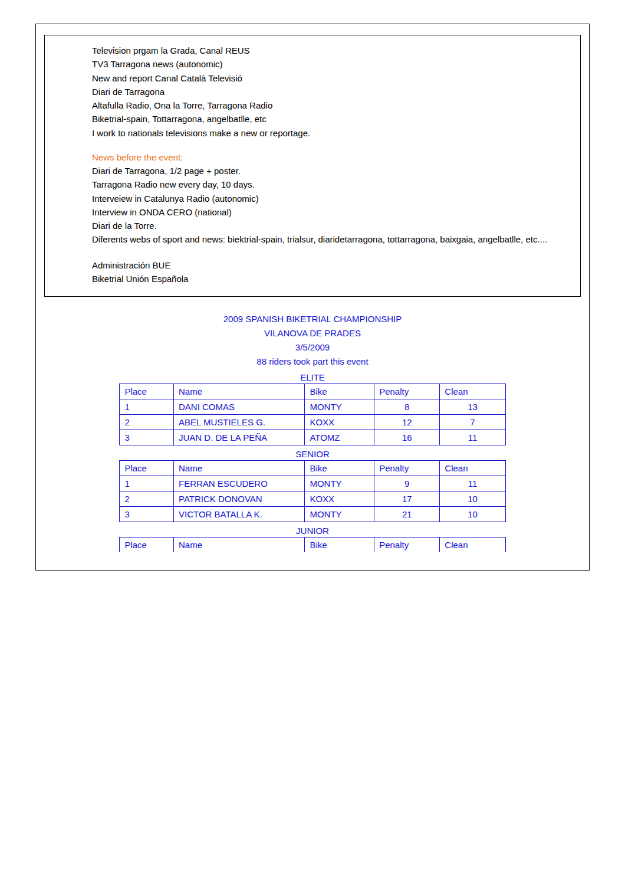Television prgam la Grada, Canal REUS
TV3 Tarragona news (autonomic)
New and report Canal Català Televisió
Diari de Tarragona
Altafulla Radio, Ona la Torre, Tarragona Radio
Biketrial-spain, Tottarragona, angelbatlle, etc
I work to nationals televisions make a new or reportage.
News before the event:
Diari de Tarragona, 1/2 page + poster.
Tarragona Radio new every day, 10 days.
Interveiew in Catalunya Radio (autonomic)
Interview in ONDA CERO (national)
Diari de la Torre.
Diferents webs of sport and news: biektrial-spain, trialsur, diaridetarragona, tottarragona, baixgaia, angelbatlle, etc....
Administración BUE
Biketrial Unión Española
2009 SPANISH BIKETRIAL CHAMPIONSHIP
VILANOVA DE PRADES
3/5/2009
88 riders took part this event
ELITE
| Place | Name | Bike | Penalty | Clean |
| 1 | DANI COMAS | MONTY | 8 | 13 |
| 2 | ABEL MUSTIELES G. | KOXX | 12 | 7 |
| 3 | JUAN D. DE LA PEÑA | ATOMZ | 16 | 11 |
SENIOR
| Place | Name | Bike | Penalty | Clean |
| 1 | FERRAN ESCUDERO | MONTY | 9 | 11 |
| 2 | PATRICK DONOVAN | KOXX | 17 | 10 |
| 3 | VICTOR BATALLA K. | MONTY | 21 | 10 |
JUNIOR
| Place | Name | Bike | Penalty | Clean |